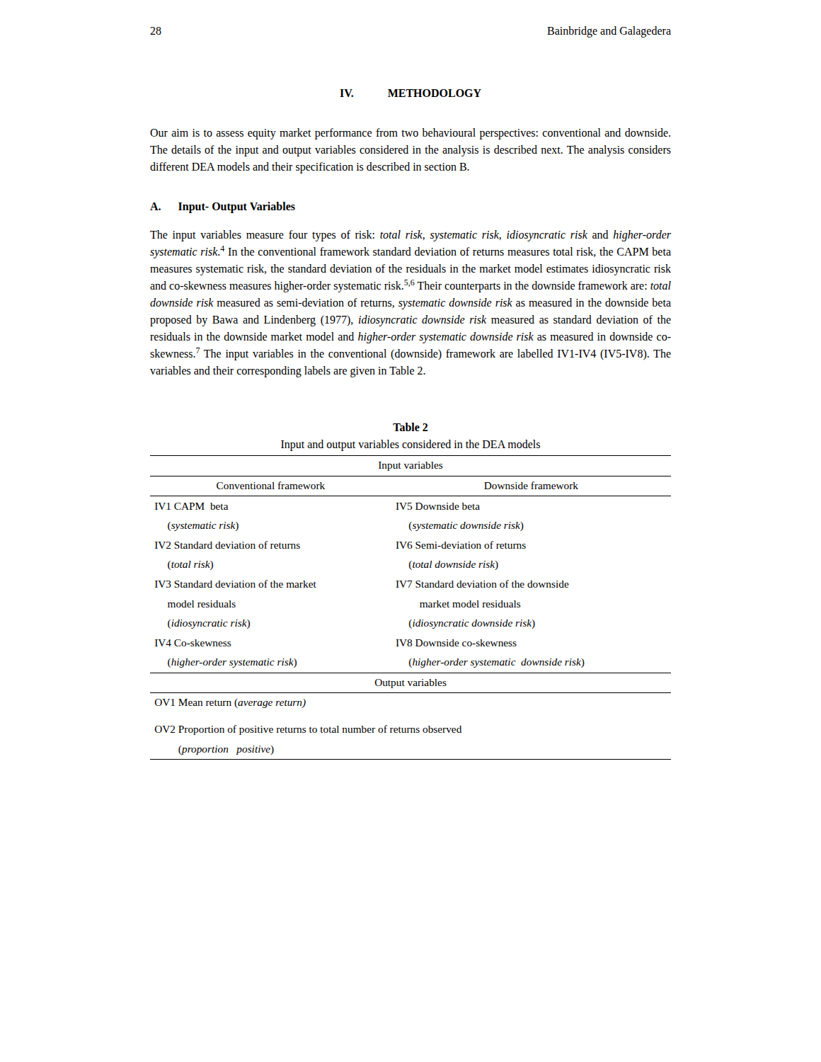28 Bainbridge and Galagedera
IV. METHODOLOGY
Our aim is to assess equity market performance from two behavioural perspectives: conventional and downside. The details of the input and output variables considered in the analysis is described next. The analysis considers different DEA models and their specification is described in section B.
A. Input- Output Variables
The input variables measure four types of risk: total risk, systematic risk, idiosyncratic risk and higher-order systematic risk.4 In the conventional framework standard deviation of returns measures total risk, the CAPM beta measures systematic risk, the standard deviation of the residuals in the market model estimates idiosyncratic risk and co-skewness measures higher-order systematic risk.5,6 Their counterparts in the downside framework are: total downside risk measured as semi-deviation of returns, systematic downside risk as measured in the downside beta proposed by Bawa and Lindenberg (1977), idiosyncratic downside risk measured as standard deviation of the residuals in the downside market model and higher-order systematic downside risk as measured in downside co-skewness.7 The input variables in the conventional (downside) framework are labelled IV1-IV4 (IV5-IV8). The variables and their corresponding labels are given in Table 2.
Table 2 Input and output variables considered in the DEA models
| Input variables |
| Conventional framework | Downside framework |
| IV1 CAPM beta | IV5 Downside beta |
| ( systematic risk ) | ( systematic downside risk ) |
| IV2 Standard deviation of returns | IV6 Semi-deviation of returns |
| ( total risk ) | ( total downside risk ) |
| IV3 Standard deviation of the market | IV7 Standard deviation of the downside |
| model residuals | market model residuals |
| ( idiosyncratic risk ) | ( idiosyncratic downside risk ) |
| IV4 Co-skewness | IV8 Downside co-skewness |
| ( higher-order systematic risk ) | ( higher-order systematic downside risk ) |
| Output variables |
| OV1 Mean return ( average return) |
| OV2 Proportion of positive returns to total number of returns observed |
| ( proportion positive ) |